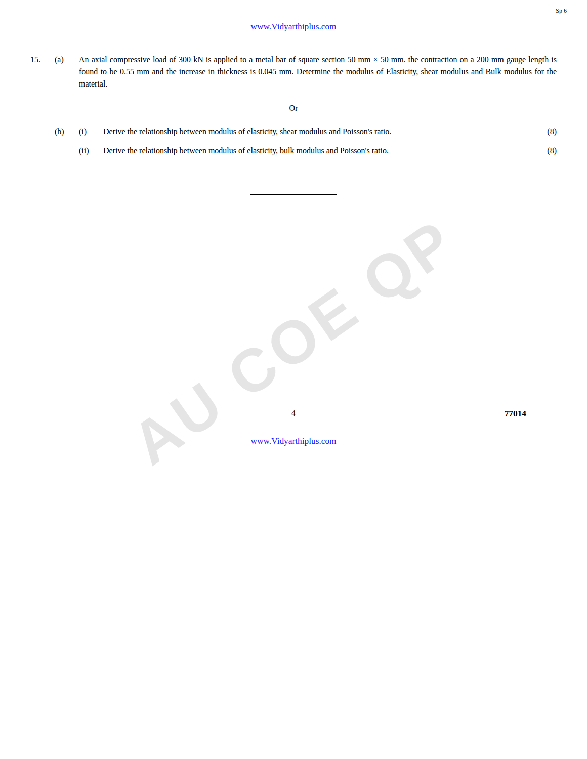Sp 6
www.Vidyarthiplus.com
AU COE QP
| 15. | (a) | An axial compressive load of 300 kN is applied to a metal bar of square section 50 mm × 50 mm. the contraction on a 200 mm gauge length is found to be 0.55 mm and the increase in thickness is 0.045 mm. Determine the modulus of Elasticity, shear modulus and Bulk modulus for the material. |
Or
| | (b) | (i) | Derive the relationship between modulus of elasticity, shear modulus and Poisson's ratio. (8) |
| | | (ii) | Derive the relationship between modulus of elasticity, bulk modulus and Poisson's ratio. (8) |
4 77014
www.Vidyarthiplus.com